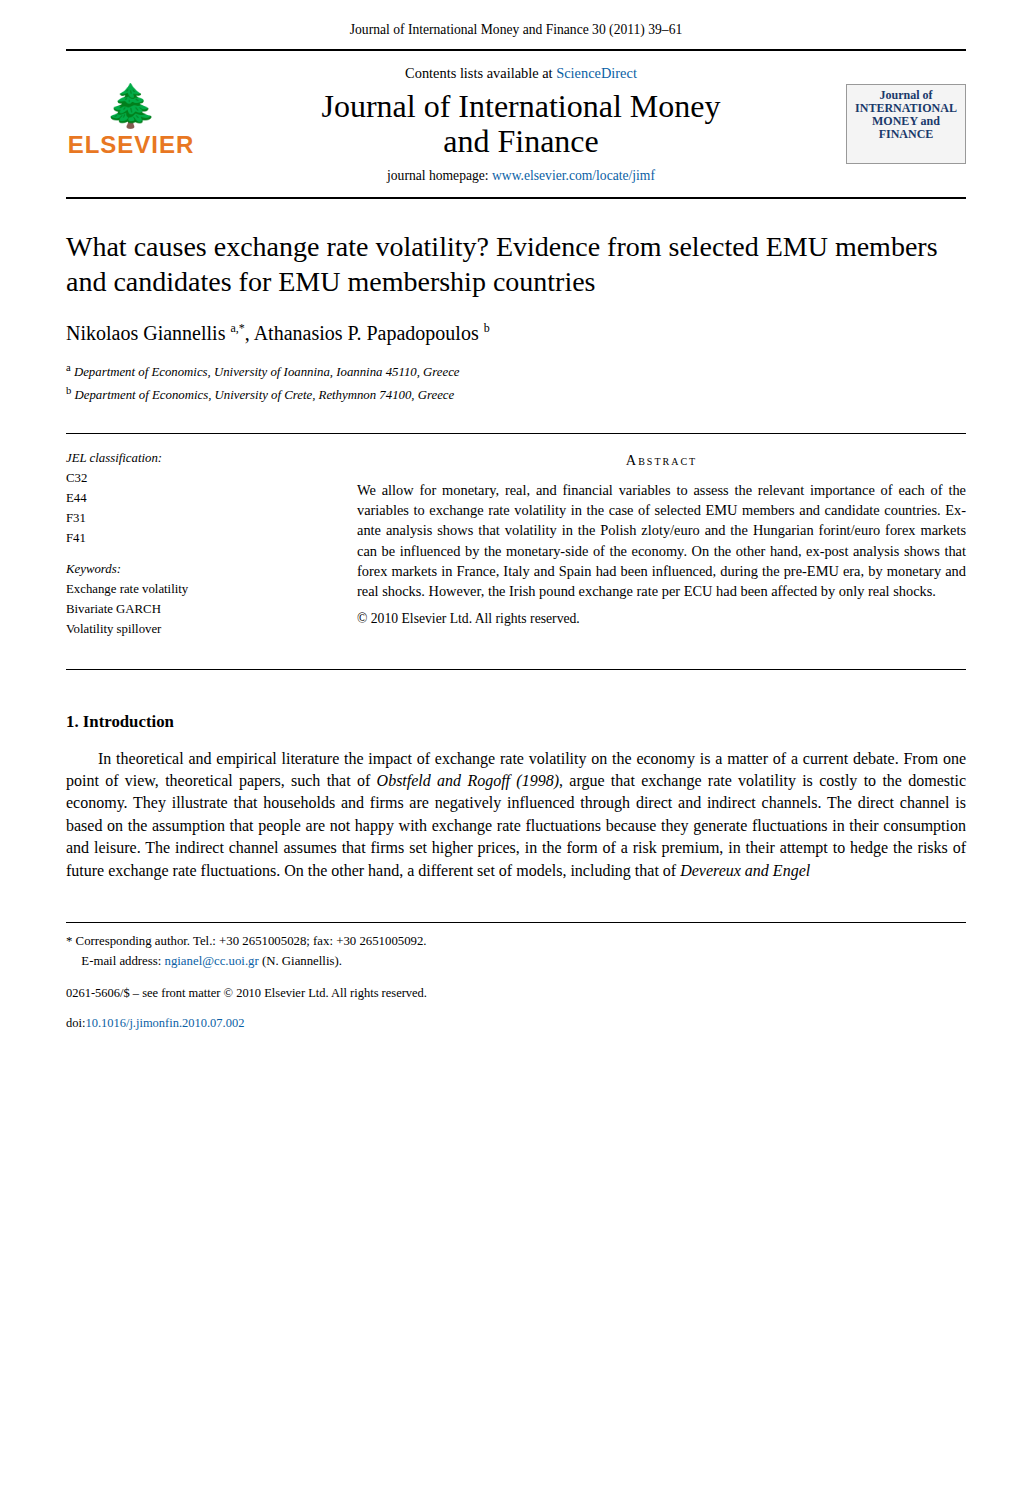Journal of International Money and Finance 30 (2011) 39–61
🌲
ELSEVIER
Contents lists available at ScienceDirect
Journal of International Money
and Finance
journal homepage: www.elsevier.com/locate/jimf
Journal of INTERNATIONAL MONEY and FINANCE
What causes exchange rate volatility? Evidence from selected EMU members and candidates for EMU membership countries
Nikolaos Giannellis a,*, Athanasios P. Papadopoulos b
a Department of Economics, University of Ioannina, Ioannina 45110, Greece
b Department of Economics, University of Crete, Rethymnon 74100, Greece
JEL classification:
C32
E44
F31
F41
Keywords:
Exchange rate volatility
Bivariate GARCH
Volatility spillover
Abstract
We allow for monetary, real, and financial variables to assess the relevant importance of each of the variables to exchange rate volatility in the case of selected EMU members and candidate countries. Ex-ante analysis shows that volatility in the Polish zloty/euro and the Hungarian forint/euro forex markets can be influenced by the monetary-side of the economy. On the other hand, ex-post analysis shows that forex markets in France, Italy and Spain had been influenced, during the pre-EMU era, by monetary and real shocks. However, the Irish pound exchange rate per ECU had been affected by only real shocks.
© 2010 Elsevier Ltd. All rights reserved.
1. Introduction
In theoretical and empirical literature the impact of exchange rate volatility on the economy is a matter of a current debate. From one point of view, theoretical papers, such that of Obstfeld and Rogoff (1998), argue that exchange rate volatility is costly to the domestic economy. They illustrate that households and firms are negatively influenced through direct and indirect channels. The direct channel is based on the assumption that people are not happy with exchange rate fluctuations because they generate fluctuations in their consumption and leisure. The indirect channel assumes that firms set higher prices, in the form of a risk premium, in their attempt to hedge the risks of future exchange rate fluctuations. On the other hand, a different set of models, including that of Devereux and Engel
* Corresponding author. Tel.: +30 2651005028; fax: +30 2651005092.
E-mail address: ngianel@cc.uoi.gr (N. Giannellis).
0261-5606/$ – see front matter © 2010 Elsevier Ltd. All rights reserved.
doi:10.1016/j.jimonfin.2010.07.002